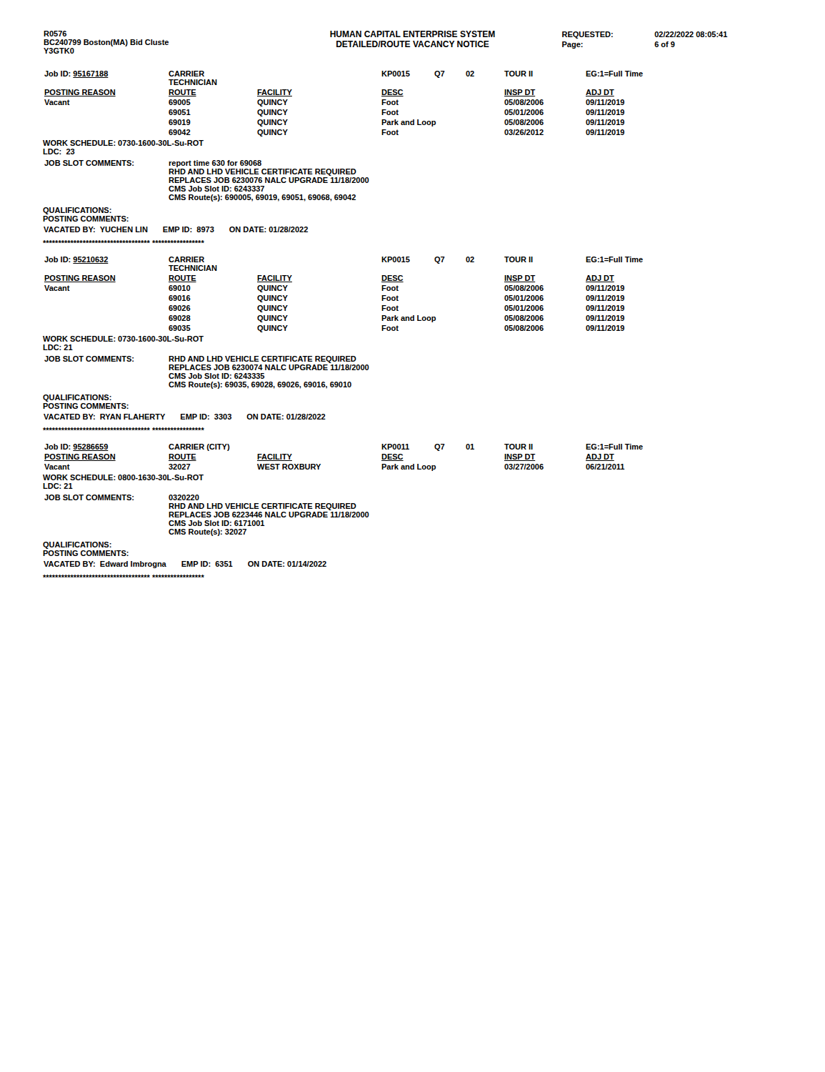| R0576 BC240799 Boston(MA) Bid Cluste Y3GTK0 | HUMAN CAPITAL ENTERPRISE SYSTEM DETAILED/ROUTE VACANCY NOTICE | / REQUESTED: / 02/22/2022 08:05:41 / / Page: / 6 of 9 / |
| Job ID: 95167188 | CARRIER TECHNICIAN | | KP0015 | Q7 | 02 | TOUR II | EG:1=Full Time |
| POSTING REASON | ROUTE | FACILITY | DESC | INSP DT | ADJ DT |
| Vacant | 69005 | QUINCY | Foot | 05/08/2006 | 09/11/2019 |
| | 69051 | QUINCY | Foot | 05/01/2006 | 09/11/2019 |
| | 69019 | QUINCY | Park and Loop | 05/08/2006 | 09/11/2019 |
| | 69042 | QUINCY | Foot | 03/26/2012 | 09/11/2019 |
WORK SCHEDULE: 0730-1600-30L-Su-ROT
LDC: 23
| JOB SLOT COMMENTS: | report time 630 for 69068 RHD AND LHD VEHICLE CERTIFICATE REQUIRED REPLACES JOB 6230076 NALC UPGRADE 11/18/2000 CMS Job Slot ID: 6243337 CMS Route(s): 690005, 69019, 69051, 69068, 69042 |
QUALIFICATIONS:
POSTING COMMENTS:
| VACATED BY: YUCHEN LIN | EMP ID: 8973 | ON DATE: 01/28/2022 |
*********************************** *****************
| Job ID: 95210632 | CARRIER TECHNICIAN | | KP0015 | Q7 | 02 | TOUR II | EG:1=Full Time |
| POSTING REASON | ROUTE | FACILITY | DESC | INSP DT | ADJ DT |
| Vacant | 69010 | QUINCY | Foot | 05/08/2006 | 09/11/2019 |
| | 69016 | QUINCY | Foot | 05/01/2006 | 09/11/2019 |
| | 69026 | QUINCY | Foot | 05/01/2006 | 09/11/2019 |
| | 69028 | QUINCY | Park and Loop | 05/08/2006 | 09/11/2019 |
| | 69035 | QUINCY | Foot | 05/08/2006 | 09/11/2019 |
WORK SCHEDULE: 0730-1600-30L-Su-ROT
LDC: 21
| JOB SLOT COMMENTS: | RHD AND LHD VEHICLE CERTIFICATE REQUIRED REPLACES JOB 6230074 NALC UPGRADE 11/18/2000 CMS Job Slot ID: 6243335 CMS Route(s): 69035, 69028, 69026, 69016, 69010 |
QUALIFICATIONS:
POSTING COMMENTS:
| VACATED BY: RYAN FLAHERTY | EMP ID: 3303 | ON DATE: 01/28/2022 |
*********************************** *****************
| Job ID: 95286659 | CARRIER (CITY) | | KP0011 | Q7 | 01 | TOUR II | EG:1=Full Time |
| POSTING REASON | ROUTE | FACILITY | DESC | INSP DT | ADJ DT |
| Vacant | 32027 | WEST ROXBURY | Park and Loop | 03/27/2006 | 06/21/2011 |
WORK SCHEDULE: 0800-1630-30L-Su-ROT
LDC: 21
| JOB SLOT COMMENTS: | 0320220 RHD AND LHD VEHICLE CERTIFICATE REQUIRED REPLACES JOB 6223446 NALC UPGRADE 11/18/2000 CMS Job Slot ID: 6171001 CMS Route(s): 32027 |
QUALIFICATIONS:
POSTING COMMENTS:
| VACATED BY: Edward Imbrogna | EMP ID: 6351 | ON DATE: 01/14/2022 |
*********************************** *****************